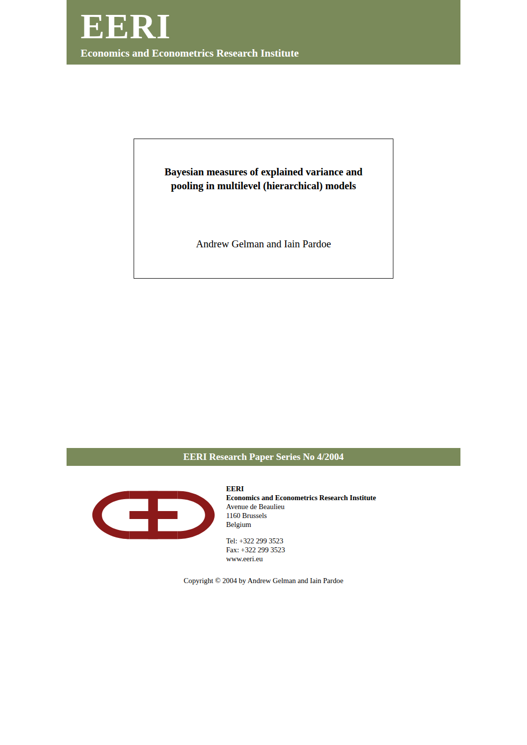EERI
Economics and Econometrics Research Institute
Bayesian measures of explained variance and
pooling in multilevel (hierarchical) models
Andrew Gelman and Iain Pardoe
EERI Research Paper Series No 4/2004
EERI
Economics and Econometrics Research Institute
Avenue de Beaulieu
1160 Brussels
Belgium
Tel: +322 299 3523
Fax: +322 299 3523
www.eeri.eu
Copyright © 2004 by Andrew Gelman and Iain Pardoe